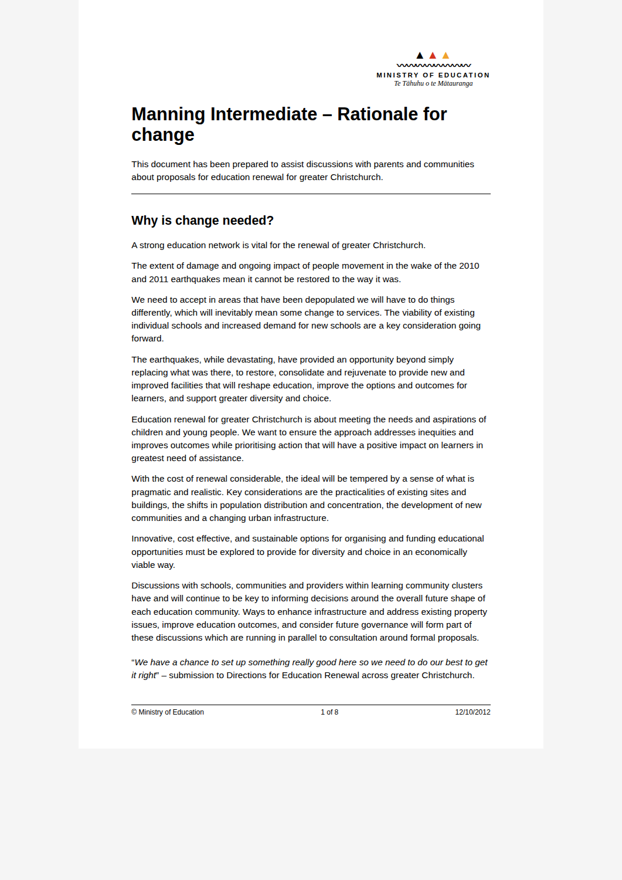▲▲▲
〰〰〰〰〰〰〰〰
Ministry of Education
Te Tāhuhu o te Mātauranga
Manning Intermediate – Rationale for change
This document has been prepared to assist discussions with parents and communities about proposals for education renewal for greater Christchurch.
Why is change needed?
A strong education network is vital for the renewal of greater Christchurch.
The extent of damage and ongoing impact of people movement in the wake of the 2010 and 2011 earthquakes mean it cannot be restored to the way it was.
We need to accept in areas that have been depopulated we will have to do things differently, which will inevitably mean some change to services. The viability of existing individual schools and increased demand for new schools are a key consideration going forward.
The earthquakes, while devastating, have provided an opportunity beyond simply replacing what was there, to restore, consolidate and rejuvenate to provide new and improved facilities that will reshape education, improve the options and outcomes for learners, and support greater diversity and choice.
Education renewal for greater Christchurch is about meeting the needs and aspirations of children and young people. We want to ensure the approach addresses inequities and improves outcomes while prioritising action that will have a positive impact on learners in greatest need of assistance.
With the cost of renewal considerable, the ideal will be tempered by a sense of what is pragmatic and realistic. Key considerations are the practicalities of existing sites and buildings, the shifts in population distribution and concentration, the development of new communities and a changing urban infrastructure.
Innovative, cost effective, and sustainable options for organising and funding educational opportunities must be explored to provide for diversity and choice in an economically viable way.
Discussions with schools, communities and providers within learning community clusters have and will continue to be key to informing decisions around the overall future shape of each education community. Ways to enhance infrastructure and address existing property issues, improve education outcomes, and consider future governance will form part of these discussions which are running in parallel to consultation around formal proposals.
“We have a chance to set up something really good here so we need to do our best to get it right” – submission to Directions for Education Renewal across greater Christchurch.
© Ministry of Education 1 of 8 12/10/2012